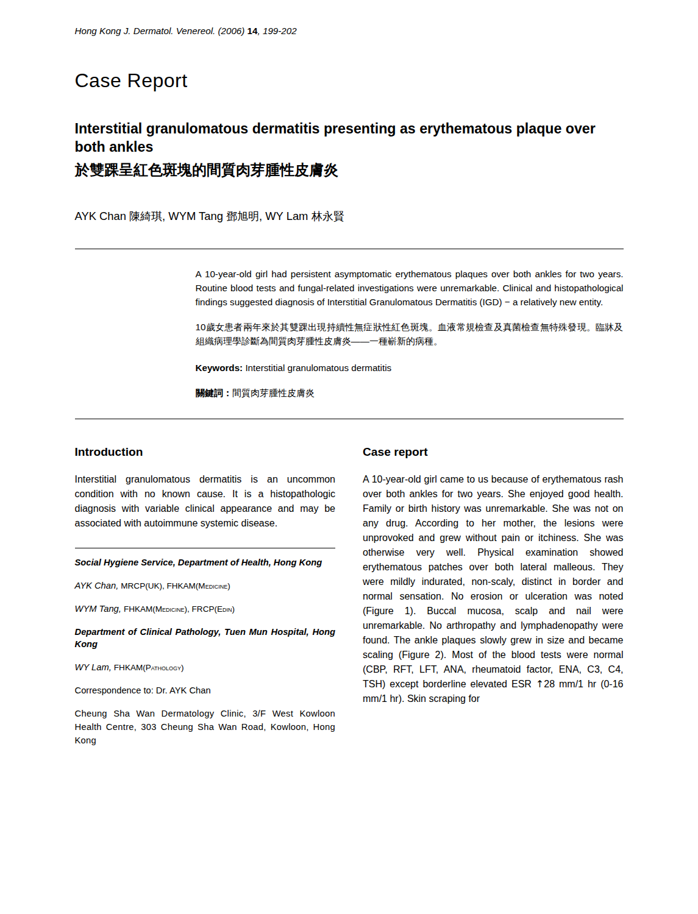Hong Kong J. Dermatol. Venereol. (2006) 14, 199-202
Case Report
Interstitial granulomatous dermatitis presenting as erythematous plaque over both ankles
於雙踝呈紅色斑塊的間質肉芽腫性皮膚炎
AYK Chan 陳綺琪, WYM Tang 鄧旭明, WY Lam 林永賢
A 10-year-old girl had persistent asymptomatic erythematous plaques over both ankles for two years. Routine blood tests and fungal-related investigations were unremarkable. Clinical and histopathological findings suggested diagnosis of Interstitial Granulomatous Dermatitis (IGD) − a relatively new entity.
10歲女患者兩年來於其雙踝出現持續性無症狀性紅色斑塊。血液常規檢查及真菌檢查無特殊發現。臨牀及組織病理學診斷為間質肉芽腫性皮膚炎——一種嶄新的病種。
Keywords: Interstitial granulomatous dermatitis
關鍵詞：間質肉芽腫性皮膚炎
Introduction
Interstitial granulomatous dermatitis is an uncommon condition with no known cause. It is a histopathologic diagnosis with variable clinical appearance and may be associated with autoimmune systemic disease.
Social Hygiene Service, Department of Health, Hong Kong
AYK Chan, MRCP(UK), FHKAM(Medicine)
WYM Tang, FHKAM(Medicine), FRCP(Edin)
Department of Clinical Pathology, Tuen Mun Hospital, Hong Kong
WY Lam, FHKAM(Pathology)
Correspondence to: Dr. AYK Chan
Cheung Sha Wan Dermatology Clinic, 3/F West Kowloon Health Centre, 303 Cheung Sha Wan Road, Kowloon, Hong Kong
Case report
A 10-year-old girl came to us because of erythematous rash over both ankles for two years. She enjoyed good health. Family or birth history was unremarkable. She was not on any drug. According to her mother, the lesions were unprovoked and grew without pain or itchiness. She was otherwise very well. Physical examination showed erythematous patches over both lateral malleous. They were mildly indurated, non-scaly, distinct in border and normal sensation. No erosion or ulceration was noted (Figure 1). Buccal mucosa, scalp and nail were unremarkable. No arthropathy and lymphadenopathy were found. The ankle plaques slowly grew in size and became scaling (Figure 2). Most of the blood tests were normal (CBP, RFT, LFT, ANA, rheumatoid factor, ENA, C3, C4, TSH) except borderline elevated ESR ↑28 mm/1 hr (0-16 mm/1 hr). Skin scraping for